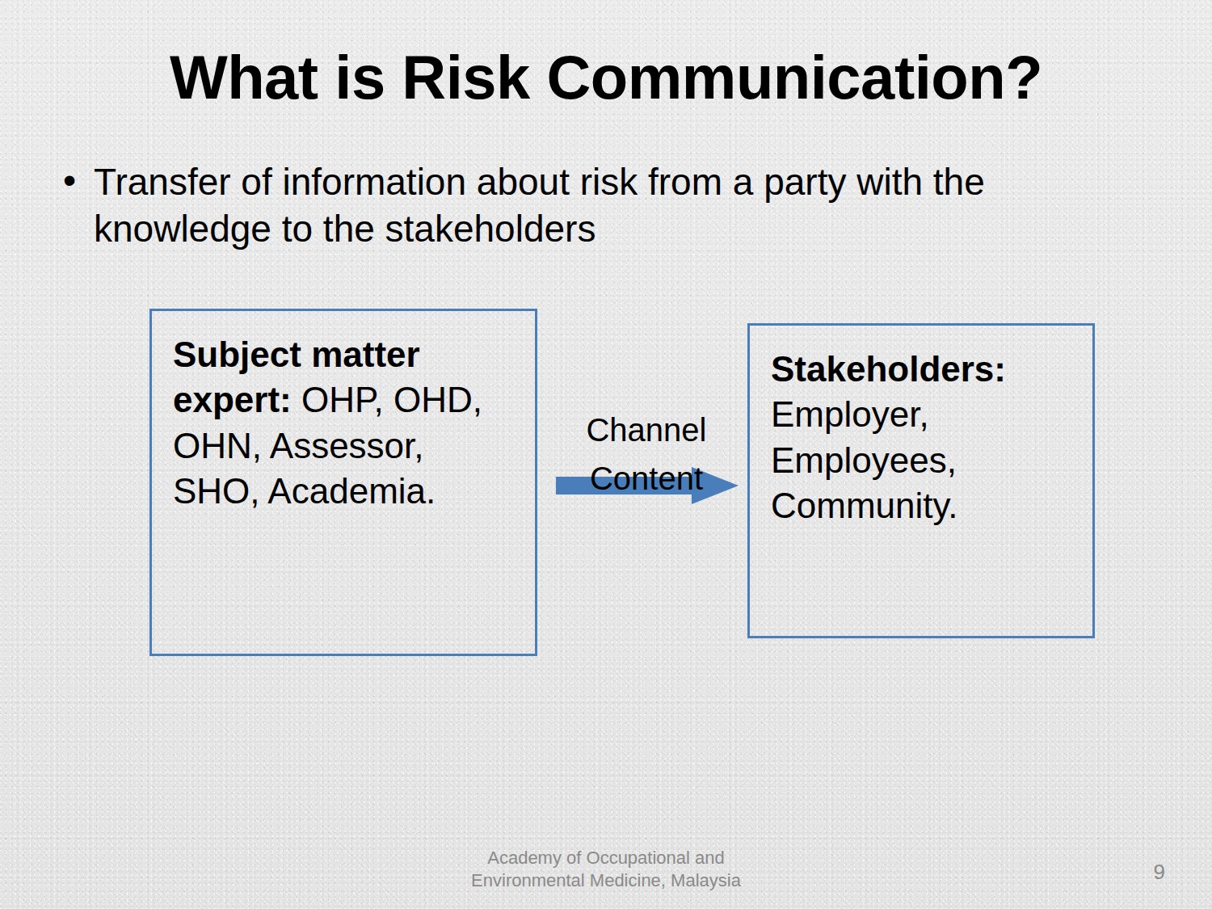What is Risk Communication?
Transfer of information about risk from a party with the knowledge to the stakeholders
Subject matter expert: OHP, OHD, OHN, Assessor, SHO, Academia.
Channel
Content
Stakeholders: Employer, Employees, Community.
Academy of Occupational and
Environmental Medicine, Malaysia
9